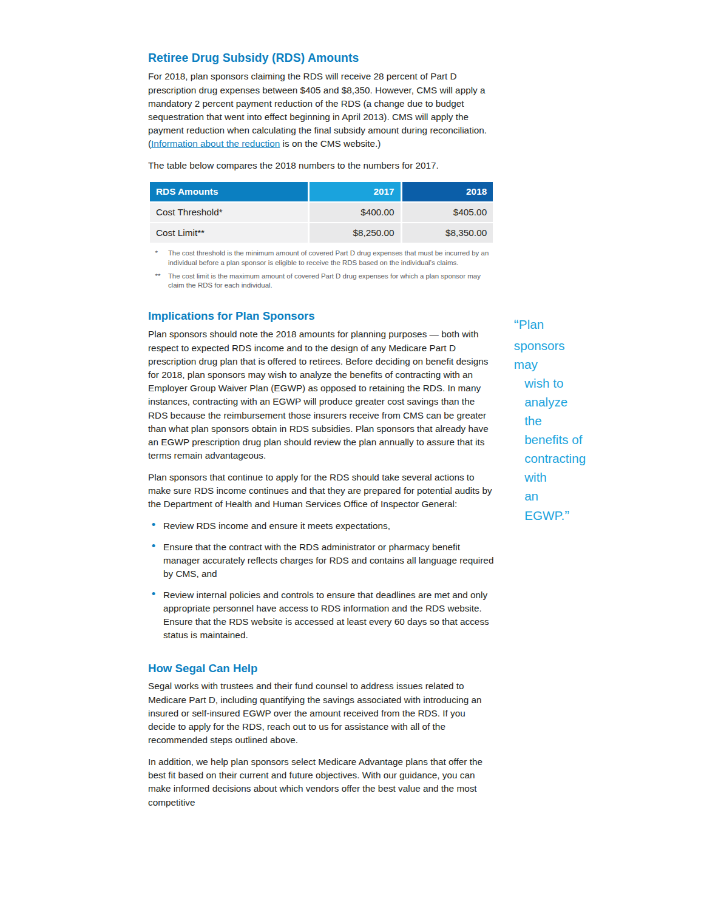Retiree Drug Subsidy (RDS) Amounts
For 2018, plan sponsors claiming the RDS will receive 28 percent of Part D prescription drug expenses between $405 and $8,350. However, CMS will apply a mandatory 2 percent payment reduction of the RDS (a change due to budget sequestration that went into effect beginning in April 2013). CMS will apply the payment reduction when calculating the final subsidy amount during reconciliation. (Information about the reduction is on the CMS website.)
The table below compares the 2018 numbers to the numbers for 2017.
| RDS Amounts | 2017 | 2018 |
| --- | --- | --- |
| Cost Threshold* | $400.00 | $405.00 |
| Cost Limit** | $8,250.00 | $8,350.00 |
* The cost threshold is the minimum amount of covered Part D drug expenses that must be incurred by an individual before a plan sponsor is eligible to receive the RDS based on the individual’s claims.
** The cost limit is the maximum amount of covered Part D drug expenses for which a plan sponsor may claim the RDS for each individual.
Implications for Plan Sponsors
Plan sponsors should note the 2018 amounts for planning purposes — both with respect to expected RDS income and to the design of any Medicare Part D prescription drug plan that is offered to retirees. Before deciding on benefit designs for 2018, plan sponsors may wish to analyze the benefits of contracting with an Employer Group Waiver Plan (EGWP) as opposed to retaining the RDS. In many instances, contracting with an EGWP will produce greater cost savings than the RDS because the reimbursement those insurers receive from CMS can be greater than what plan sponsors obtain in RDS subsidies. Plan sponsors that already have an EGWP prescription drug plan should review the plan annually to assure that its terms remain advantageous.
Plan sponsors that continue to apply for the RDS should take several actions to make sure RDS income continues and that they are prepared for potential audits by the Department of Health and Human Services Office of Inspector General:
Review RDS income and ensure it meets expectations,
Ensure that the contract with the RDS administrator or pharmacy benefit manager accurately reflects charges for RDS and contains all language required by CMS, and
Review internal policies and controls to ensure that deadlines are met and only appropriate personnel have access to RDS information and the RDS website. Ensure that the RDS website is accessed at least every 60 days so that access status is maintained.
How Segal Can Help
Segal works with trustees and their fund counsel to address issues related to Medicare Part D, including quantifying the savings associated with introducing an insured or self-insured EGWP over the amount received from the RDS. If you decide to apply for the RDS, reach out to us for assistance with all of the recommended steps outlined above.
In addition, we help plan sponsors select Medicare Advantage plans that offer the best fit based on their current and future objectives. With our guidance, you can make informed decisions about which vendors offer the best value and the most competitive
“Plan sponsors may wish to analyze the benefits of contracting with an EGWP.”